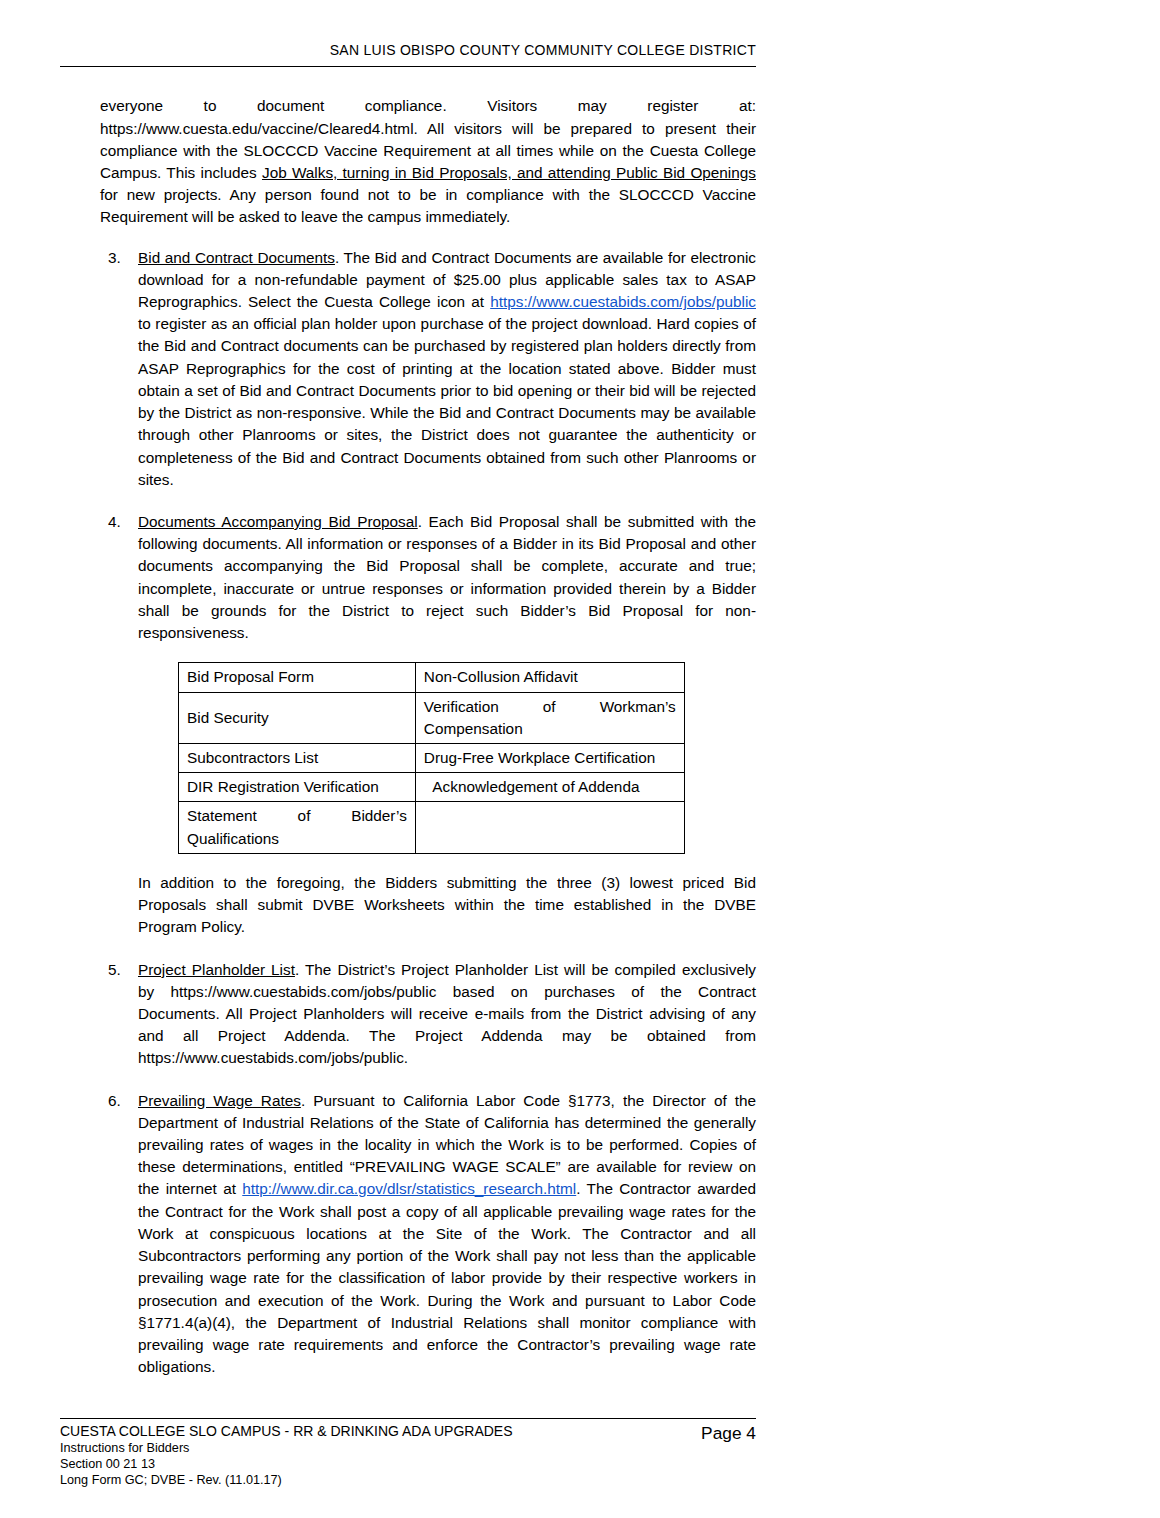SAN LUIS OBISPO COUNTY COMMUNITY COLLEGE DISTRICT
everyone to document compliance. Visitors may register at: https://www.cuesta.edu/vaccine/Cleared4.html. All visitors will be prepared to present their compliance with the SLOCCCD Vaccine Requirement at all times while on the Cuesta College Campus. This includes Job Walks, turning in Bid Proposals, and attending Public Bid Openings for new projects. Any person found not to be in compliance with the SLOCCCD Vaccine Requirement will be asked to leave the campus immediately.
Bid and Contract Documents. The Bid and Contract Documents are available for electronic download for a non-refundable payment of $25.00 plus applicable sales tax to ASAP Reprographics. Select the Cuesta College icon at https://www.cuestabids.com/jobs/public to register as an official plan holder upon purchase of the project download. Hard copies of the Bid and Contract documents can be purchased by registered plan holders directly from ASAP Reprographics for the cost of printing at the location stated above. Bidder must obtain a set of Bid and Contract Documents prior to bid opening or their bid will be rejected by the District as non-responsive. While the Bid and Contract Documents may be available through other Planrooms or sites, the District does not guarantee the authenticity or completeness of the Bid and Contract Documents obtained from such other Planrooms or sites.
Documents Accompanying Bid Proposal. Each Bid Proposal shall be submitted with the following documents. All information or responses of a Bidder in its Bid Proposal and other documents accompanying the Bid Proposal shall be complete, accurate and true; incomplete, inaccurate or untrue responses or information provided therein by a Bidder shall be grounds for the District to reject such Bidder’s Bid Proposal for non-responsiveness.
| Bid Proposal Form | Non-Collusion Affidavit |
| Bid Security | Verification of Workman’s Compensation |
| Subcontractors List | Drug-Free Workplace Certification |
| DIR Registration Verification | Acknowledgement of Addenda |
| Statement of Bidder’s Qualifications | |
In addition to the foregoing, the Bidders submitting the three (3) lowest priced Bid Proposals shall submit DVBE Worksheets within the time established in the DVBE Program Policy.
Project Planholder List. The District’s Project Planholder List will be compiled exclusively by https://www.cuestabids.com/jobs/public based on purchases of the Contract Documents. All Project Planholders will receive e-mails from the District advising of any and all Project Addenda. The Project Addenda may be obtained from https://www.cuestabids.com/jobs/public.
Prevailing Wage Rates. Pursuant to California Labor Code §1773, the Director of the Department of Industrial Relations of the State of California has determined the generally prevailing rates of wages in the locality in which the Work is to be performed. Copies of these determinations, entitled “PREVAILING WAGE SCALE” are available for review on the internet at http://www.dir.ca.gov/dlsr/statistics_research.html. The Contractor awarded the Contract for the Work shall post a copy of all applicable prevailing wage rates for the Work at conspicuous locations at the Site of the Work. The Contractor and all Subcontractors performing any portion of the Work shall pay not less than the applicable prevailing wage rate for the classification of labor provide by their respective workers in prosecution and execution of the Work. During the Work and pursuant to Labor Code §1771.4(a)(4), the Department of Industrial Relations shall monitor compliance with prevailing wage rate requirements and enforce the Contractor’s prevailing wage rate obligations.
CUESTA COLLEGE SLO CAMPUS - RR & DRINKING ADA UPGRADES
Instructions for Bidders
Section 00 21 13
Long Form GC; DVBE - Rev. (11.01.17)
Page 4